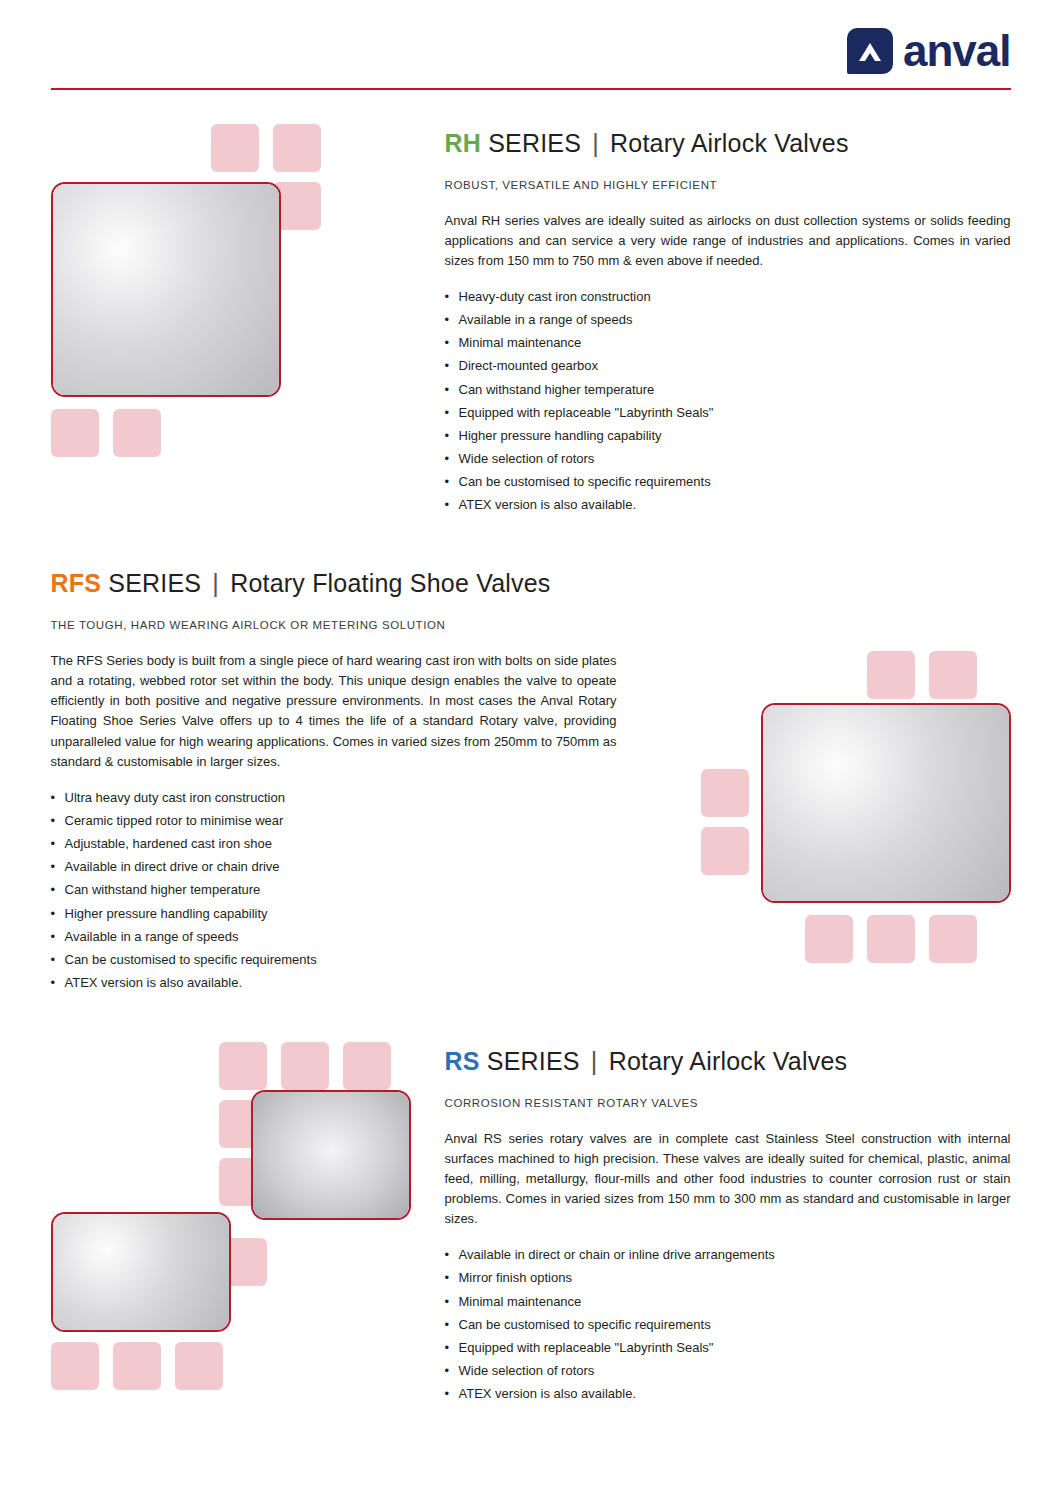anval
RH SERIES | Rotary Airlock Valves
Robust, versatile and highly efficient
Anval RH series valves are ideally suited as airlocks on dust collection systems or solids feeding applications and can service a very wide range of industries and applications. Comes in varied sizes from 150 mm to 750 mm & even above if needed.
Heavy-duty cast iron construction
Available in a range of speeds
Minimal maintenance
Direct-mounted gearbox
Can withstand higher temperature
Equipped with replaceable "Labyrinth Seals"
Higher pressure handling capability
Wide selection of rotors
Can be customised to specific requirements
ATEX version is also available.
RFS SERIES | Rotary Floating Shoe Valves
The tough, hard wearing airlock or metering solution
The RFS Series body is built from a single piece of hard wearing cast iron with bolts on side plates and a rotating, webbed rotor set within the body. This unique design enables the valve to opeate efficiently in both positive and negative pressure environments. In most cases the Anval Rotary Floating Shoe Series Valve offers up to 4 times the life of a standard Rotary valve, providing unparalleled value for high wearing applications. Comes in varied sizes from 250mm to 750mm as standard & customisable in larger sizes.
Ultra heavy duty cast iron construction
Ceramic tipped rotor to minimise wear
Adjustable, hardened cast iron shoe
Available in direct drive or chain drive
Can withstand higher temperature
Higher pressure handling capability
Available in a range of speeds
Can be customised to specific requirements
ATEX version is also available.
RS SERIES | Rotary Airlock Valves
Corrosion resistant rotary valves
Anval RS series rotary valves are in complete cast Stainless Steel construction with internal surfaces machined to high precision. These valves are ideally suited for chemical, plastic, animal feed, milling, metallurgy, flour-mills and other food industries to counter corrosion rust or stain problems. Comes in varied sizes from 150 mm to 300 mm as standard and customisable in larger sizes.
Available in direct or chain or inline drive arrangements
Mirror finish options
Minimal maintenance
Can be customised to specific requirements
Equipped with replaceable "Labyrinth Seals"
Wide selection of rotors
ATEX version is also available.